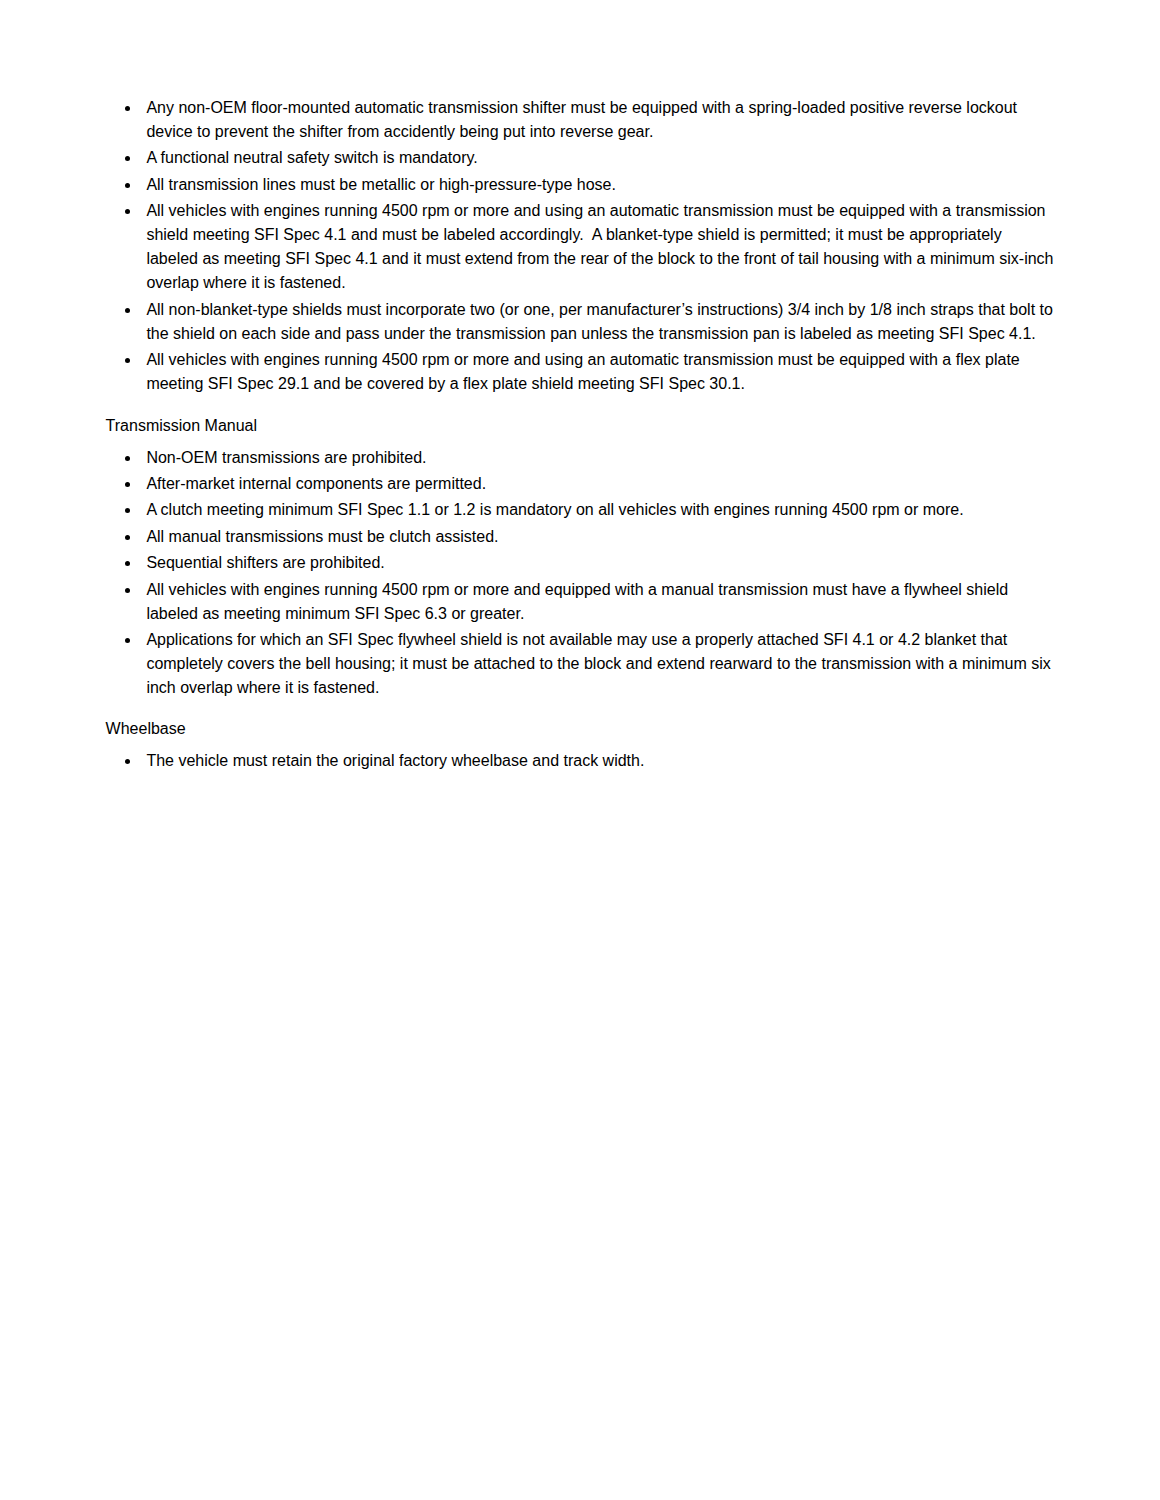Any non-OEM floor-mounted automatic transmission shifter must be equipped with a spring-loaded positive reverse lockout device to prevent the shifter from accidently being put into reverse gear.
A functional neutral safety switch is mandatory.
All transmission lines must be metallic or high-pressure-type hose.
All vehicles with engines running 4500 rpm or more and using an automatic transmission must be equipped with a transmission shield meeting SFI Spec 4.1 and must be labeled accordingly. A blanket-type shield is permitted; it must be appropriately labeled as meeting SFI Spec 4.1 and it must extend from the rear of the block to the front of tail housing with a minimum six-inch overlap where it is fastened.
All non-blanket-type shields must incorporate two (or one, per manufacturer’s instructions) 3/4 inch by 1/8 inch straps that bolt to the shield on each side and pass under the transmission pan unless the transmission pan is labeled as meeting SFI Spec 4.1.
All vehicles with engines running 4500 rpm or more and using an automatic transmission must be equipped with a flex plate meeting SFI Spec 29.1 and be covered by a flex plate shield meeting SFI Spec 30.1.
Transmission Manual
Non-OEM transmissions are prohibited.
After-market internal components are permitted.
A clutch meeting minimum SFI Spec 1.1 or 1.2 is mandatory on all vehicles with engines running 4500 rpm or more.
All manual transmissions must be clutch assisted.
Sequential shifters are prohibited.
All vehicles with engines running 4500 rpm or more and equipped with a manual transmission must have a flywheel shield labeled as meeting minimum SFI Spec 6.3 or greater.
Applications for which an SFI Spec flywheel shield is not available may use a properly attached SFI 4.1 or 4.2 blanket that completely covers the bell housing; it must be attached to the block and extend rearward to the transmission with a minimum six inch overlap where it is fastened.
Wheelbase
The vehicle must retain the original factory wheelbase and track width.